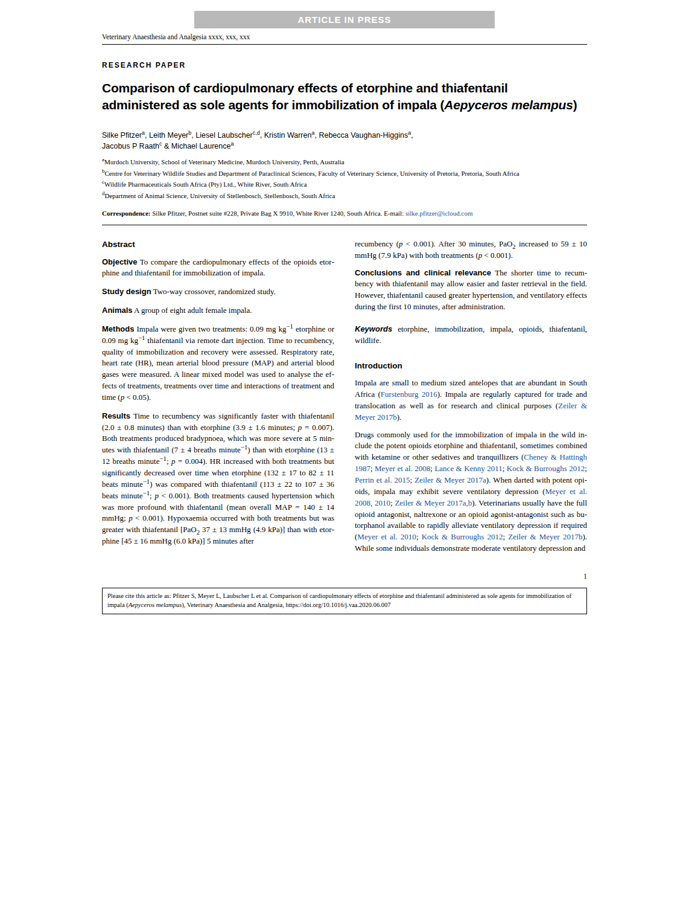ARTICLE IN PRESS
Veterinary Anaesthesia and Analgesia xxxx, xxx, xxx
RESEARCH PAPER
Comparison of cardiopulmonary effects of etorphine and thiafentanil administered as sole agents for immobilization of impala (Aepyceros melampus)
Silke Pfitzera, Leith Meyerb, Liesel Laubscherc,d, Kristin Warrena, Rebecca Vaughan-Higginsa,
Jacobus P Raathc & Michael Laurencea
aMurdoch University, School of Veterinary Medicine, Murdoch University, Perth, Australia
bCentre for Veterinary Wildlife Studies and Department of Paraclinical Sciences, Faculty of Veterinary Science, University of Pretoria, Pretoria, South Africa
cWildlife Pharmaceuticals South Africa (Pty) Ltd., White River, South Africa
dDepartment of Animal Science, University of Stellenbosch, Stellenbosch, South Africa
Correspondence: Silke Pfitzer, Postnet suite #228, Private Bag X 9910, White River 1240, South Africa. E-mail: silke.pfitzer@icloud.com
Abstract
Objective To compare the cardiopulmonary effects of the opioids etorphine and thiafentanil for immobilization of impala.
Study design Two-way crossover, randomized study.
Animals A group of eight adult female impala.
Methods Impala were given two treatments: 0.09 mg kg−1 etorphine or 0.09 mg kg−1 thiafentanil via remote dart injection. Time to recumbency, quality of immobilization and recovery were assessed. Respiratory rate, heart rate (HR), mean arterial blood pressure (MAP) and arterial blood gases were measured. A linear mixed model was used to analyse the effects of treatments, treatments over time and interactions of treatment and time (p < 0.05).
Results Time to recumbency was significantly faster with thiafentanil (2.0 ± 0.8 minutes) than with etorphine (3.9 ± 1.6 minutes; p = 0.007). Both treatments produced bradypnoea, which was more severe at 5 minutes with thiafentanil (7 ± 4 breaths minute−1) than with etorphine (13 ± 12 breaths minute−1; p = 0.004). HR increased with both treatments but significantly decreased over time when etorphine (132 ± 17 to 82 ± 11 beats minute−1) was compared with thiafentanil (113 ± 22 to 107 ± 36 beats minute−1; p < 0.001). Both treatments caused hypertension which was more profound with thiafentanil (mean overall MAP = 140 ± 14 mmHg; p < 0.001). Hypoxaemia occurred with both treatments but was greater with thiafentanil [PaO2 37 ± 13 mmHg (4.9 kPa)] than with etorphine [45 ± 16 mmHg (6.0 kPa)] 5 minutes after
recumbency (p < 0.001). After 30 minutes, PaO2 increased to 59 ± 10 mmHg (7.9 kPa) with both treatments (p < 0.001).
Conclusions and clinical relevance The shorter time to recumbency with thiafentanil may allow easier and faster retrieval in the field. However, thiafentanil caused greater hypertension, and ventilatory effects during the first 10 minutes, after administration.
Keywords etorphine, immobilization, impala, opioids, thiafentanil, wildlife.
Introduction
Impala are small to medium sized antelopes that are abundant in South Africa (Furstenburg 2016). Impala are regularly captured for trade and translocation as well as for research and clinical purposes (Zeiler & Meyer 2017b).
Drugs commonly used for the immobilization of impala in the wild include the potent opioids etorphine and thiafentanil, sometimes combined with ketamine or other sedatives and tranquillizers (Cheney & Hattingh 1987; Meyer et al. 2008; Lance & Kenny 2011; Kock & Burroughs 2012; Perrin et al. 2015; Zeiler & Meyer 2017a). When darted with potent opioids, impala may exhibit severe ventilatory depression (Meyer et al. 2008, 2010; Zeiler & Meyer 2017a,b). Veterinarians usually have the full opioid antagonist, naltrexone or an opioid agonist-antagonist such as butorphanol available to rapidly alleviate ventilatory depression if required (Meyer et al. 2010; Kock & Burroughs 2012; Zeiler & Meyer 2017b). While some individuals demonstrate moderate ventilatory depression and
1
Please cite this article as: Pfitzer S, Meyer L, Laubscher L et al. Comparison of cardiopulmonary effects of etorphine and thiafentanil administered as sole agents for immobilization of impala (Aepyceros melampus), Veterinary Anaesthesia and Analgesia, https://doi.org/10.1016/j.vaa.2020.06.007